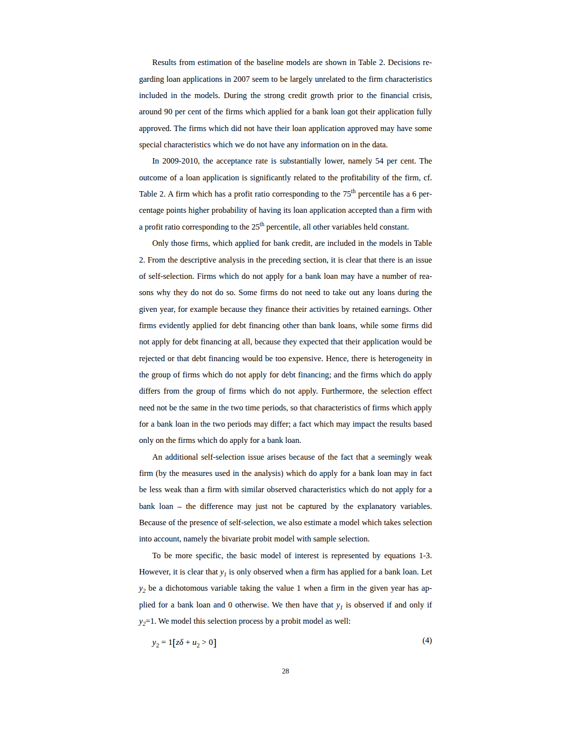Results from estimation of the baseline models are shown in Table 2. Decisions regarding loan applications in 2007 seem to be largely unrelated to the firm characteristics included in the models. During the strong credit growth prior to the financial crisis, around 90 per cent of the firms which applied for a bank loan got their application fully approved. The firms which did not have their loan application approved may have some special characteristics which we do not have any information on in the data.
In 2009-2010, the acceptance rate is substantially lower, namely 54 per cent. The outcome of a loan application is significantly related to the profitability of the firm, cf. Table 2. A firm which has a profit ratio corresponding to the 75th percentile has a 6 percentage points higher probability of having its loan application accepted than a firm with a profit ratio corresponding to the 25th percentile, all other variables held constant.
Only those firms, which applied for bank credit, are included in the models in Table 2. From the descriptive analysis in the preceding section, it is clear that there is an issue of self-selection. Firms which do not apply for a bank loan may have a number of reasons why they do not do so. Some firms do not need to take out any loans during the given year, for example because they finance their activities by retained earnings. Other firms evidently applied for debt financing other than bank loans, while some firms did not apply for debt financing at all, because they expected that their application would be rejected or that debt financing would be too expensive. Hence, there is heterogeneity in the group of firms which do not apply for debt financing; and the firms which do apply differs from the group of firms which do not apply. Furthermore, the selection effect need not be the same in the two time periods, so that characteristics of firms which apply for a bank loan in the two periods may differ; a fact which may impact the results based only on the firms which do apply for a bank loan.
An additional self-selection issue arises because of the fact that a seemingly weak firm (by the measures used in the analysis) which do apply for a bank loan may in fact be less weak than a firm with similar observed characteristics which do not apply for a bank loan – the difference may just not be captured by the explanatory variables. Because of the presence of self-selection, we also estimate a model which takes selection into account, namely the bivariate probit model with sample selection.
To be more specific, the basic model of interest is represented by equations 1-3. However, it is clear that y1 is only observed when a firm has applied for a bank loan. Let y2 be a dichotomous variable taking the value 1 when a firm in the given year has applied for a bank loan and 0 otherwise. We then have that y1 is observed if and only if y2=1. We model this selection process by a probit model as well:
y2 = 1[zδ + u2 > 0](4)
28